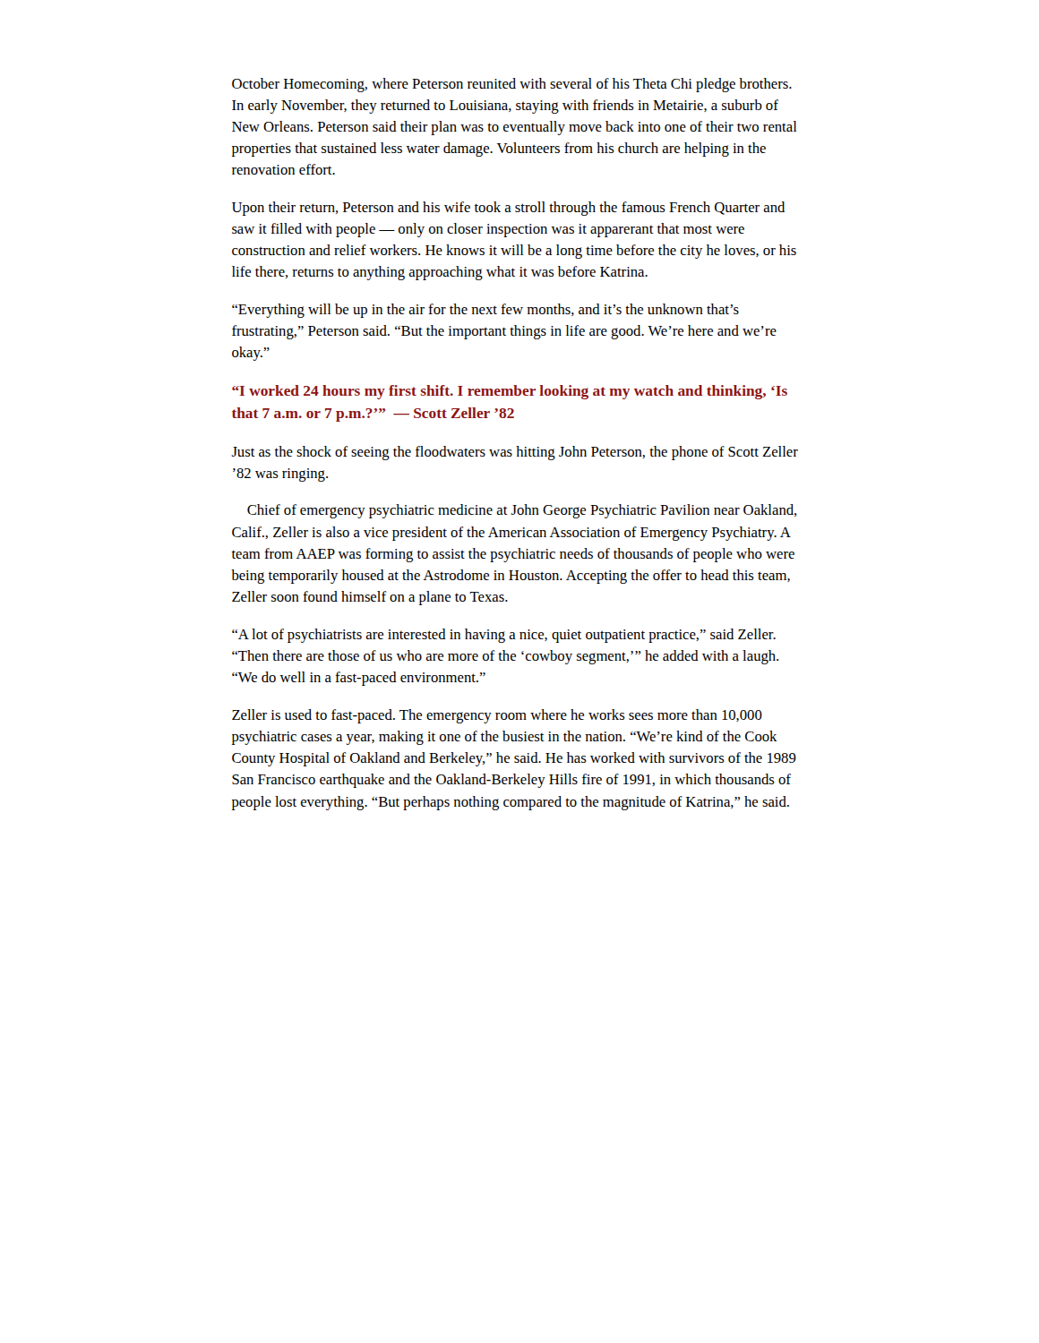October Homecoming, where Peterson reunited with several of his Theta Chi pledge brothers. In early November, they returned to Louisiana, staying with friends in Metairie, a suburb of New Orleans. Peterson said their plan was to eventually move back into one of their two rental properties that sustained less water damage. Volunteers from his church are helping in the renovation effort.
Upon their return, Peterson and his wife took a stroll through the famous French Quarter and saw it filled with people — only on closer inspection was it apparerant that most were construction and relief workers. He knows it will be a long time before the city he loves, or his life there, returns to anything approaching what it was before Katrina.
“Everything will be up in the air for the next few months, and it’s the unknown that’s frustrating,” Peterson said. “But the important things in life are good. We’re here and we’re okay.”
“I worked 24 hours my first shift. I remember looking at my watch and thinking, ‘Is that 7 a.m. or 7 p.m.?’” — Scott Zeller ’82
Just as the shock of seeing the floodwaters was hitting John Peterson, the phone of Scott Zeller ’82 was ringing.
Chief of emergency psychiatric medicine at John George Psychiatric Pavilion near Oakland, Calif., Zeller is also a vice president of the American Association of Emergency Psychiatry. A team from AAEP was forming to assist the psychiatric needs of thousands of people who were being temporarily housed at the Astrodome in Houston. Accepting the offer to head this team, Zeller soon found himself on a plane to Texas.
“A lot of psychiatrists are interested in having a nice, quiet outpatient practice,” said Zeller. “Then there are those of us who are more of the ‘cowboy segment,’” he added with a laugh. “We do well in a fast-paced environment.”
Zeller is used to fast-paced. The emergency room where he works sees more than 10,000 psychiatric cases a year, making it one of the busiest in the nation. “We’re kind of the Cook County Hospital of Oakland and Berkeley,” he said. He has worked with survivors of the 1989 San Francisco earthquake and the Oakland-Berkeley Hills fire of 1991, in which thousands of people lost everything. “But perhaps nothing compared to the magnitude of Katrina,” he said.